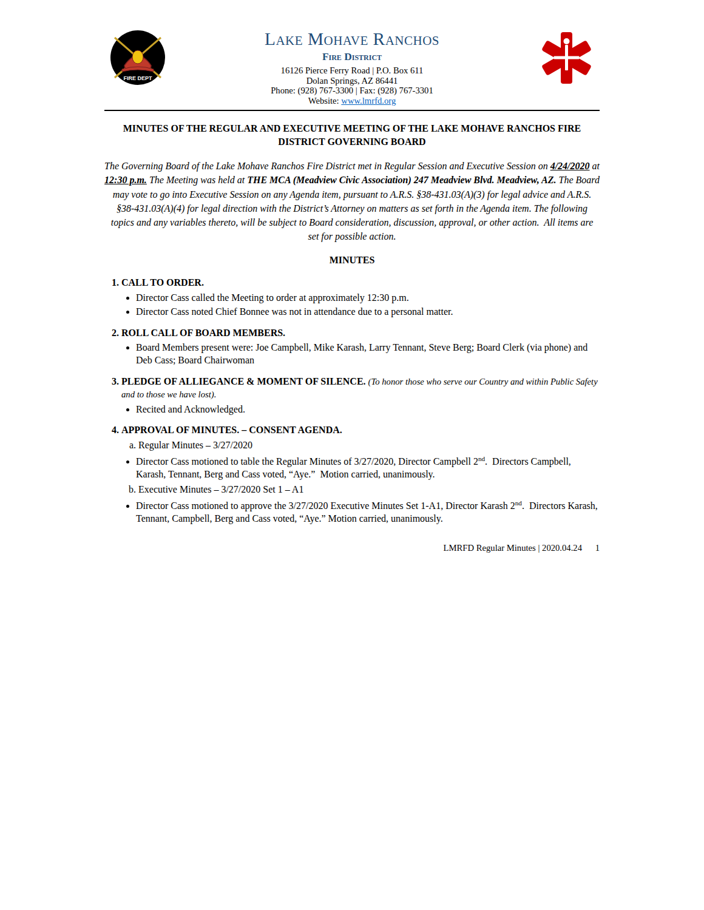FIRE DEPT
Lake Mohave Ranchos
Fire District
16126 Pierce Ferry Road | P.O. Box 611
Dolan Springs, AZ 86441
Phone: (928) 767-3300 | Fax: (928) 767-3301
Website: www.lmrfd.org
Minutes of the Regular and Executive Meeting of the Lake Mohave Ranchos Fire District Governing Board
The Governing Board of the Lake Mohave Ranchos Fire District met in Regular Session and Executive Session on 4/24/2020 at 12:30 p.m. The Meeting was held at THE MCA (Meadview Civic Association) 247 Meadview Blvd. Meadview, AZ. The Board may vote to go into Executive Session on any Agenda item, pursuant to A.R.S. §38-431.03(A)(3) for legal advice and A.R.S. §38-431.03(A)(4) for legal direction with the District’s Attorney on matters as set forth in the Agenda item. The following topics and any variables thereto, will be subject to Board consideration, discussion, approval, or other action. All items are set for possible action.
MINUTES
CALL TO ORDER.
Director Cass called the Meeting to order at approximately 12:30 p.m.
Director Cass noted Chief Bonnee was not in attendance due to a personal matter.
ROLL CALL OF BOARD MEMBERS.
Board Members present were: Joe Campbell, Mike Karash, Larry Tennant, Steve Berg; Board Clerk (via phone) and Deb Cass; Board Chairwoman
PLEDGE OF ALLIEGANCE & MOMENT OF SILENCE. (To honor those who serve our Country and within Public Safety and to those we have lost).
Recited and Acknowledged.
APPROVAL OF MINUTES. – CONSENT AGENDA.
Regular Minutes – 3/27/2020
Director Cass motioned to table the Regular Minutes of 3/27/2020, Director Campbell 2nd. Directors Campbell, Karash, Tennant, Berg and Cass voted, “Aye.” Motion carried, unanimously.
Executive Minutes – 3/27/2020 Set 1 – A1
Director Cass motioned to approve the 3/27/2020 Executive Minutes Set 1-A1, Director Karash 2nd. Directors Karash, Tennant, Campbell, Berg and Cass voted, “Aye.” Motion carried, unanimously.
LMRFD Regular Minutes | 2020.04.24 1